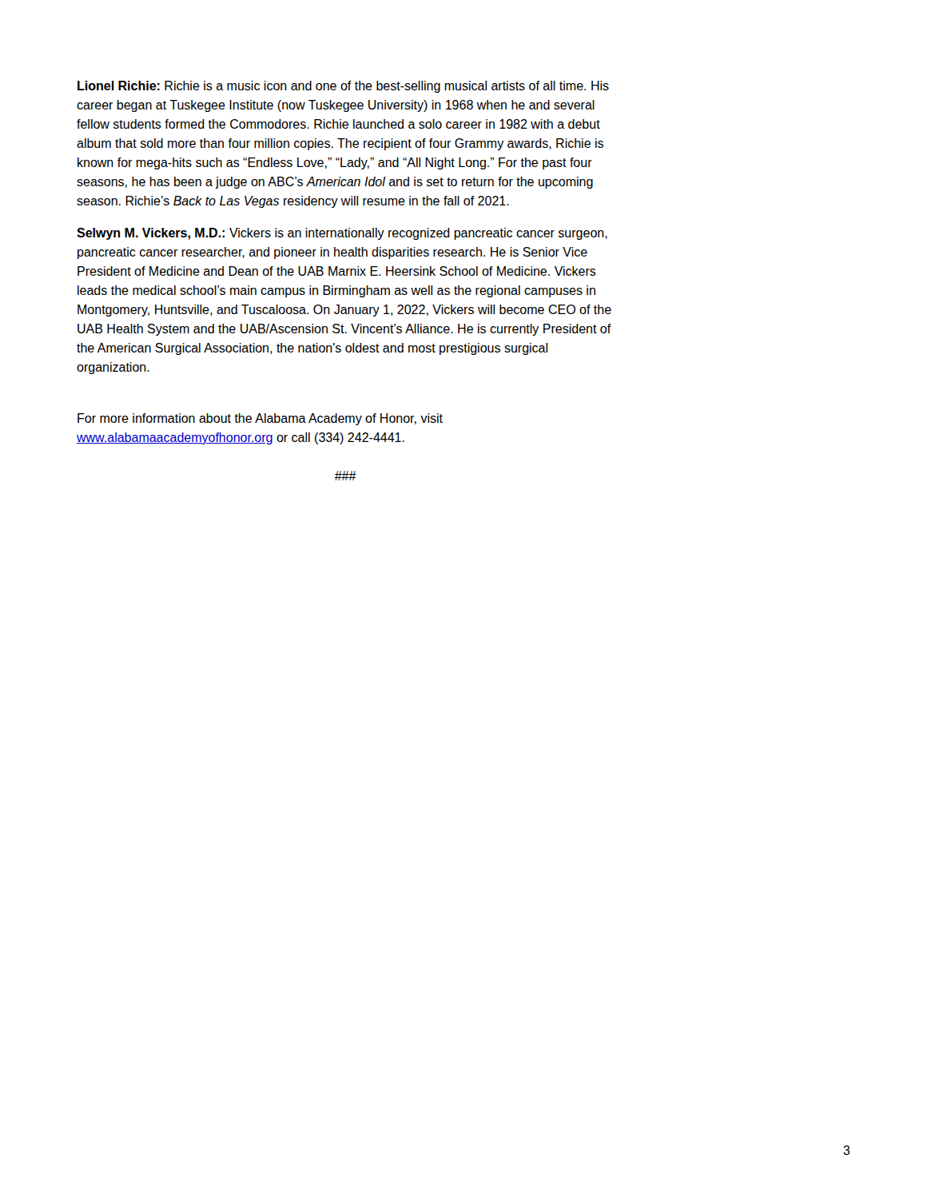Lionel Richie: Richie is a music icon and one of the best-selling musical artists of all time. His career began at Tuskegee Institute (now Tuskegee University) in 1968 when he and several fellow students formed the Commodores. Richie launched a solo career in 1982 with a debut album that sold more than four million copies. The recipient of four Grammy awards, Richie is known for mega-hits such as “Endless Love,” “Lady,” and “All Night Long.” For the past four seasons, he has been a judge on ABC’s American Idol and is set to return for the upcoming season. Richie’s Back to Las Vegas residency will resume in the fall of 2021.
Selwyn M. Vickers, M.D.: Vickers is an internationally recognized pancreatic cancer surgeon, pancreatic cancer researcher, and pioneer in health disparities research. He is Senior Vice President of Medicine and Dean of the UAB Marnix E. Heersink School of Medicine. Vickers leads the medical school’s main campus in Birmingham as well as the regional campuses in Montgomery, Huntsville, and Tuscaloosa. On January 1, 2022, Vickers will become CEO of the UAB Health System and the UAB/Ascension St. Vincent’s Alliance. He is currently President of the American Surgical Association, the nation's oldest and most prestigious surgical organization.
For more information about the Alabama Academy of Honor, visit www.alabamaacademyofhonor.org or call (334) 242-4441.
###
3